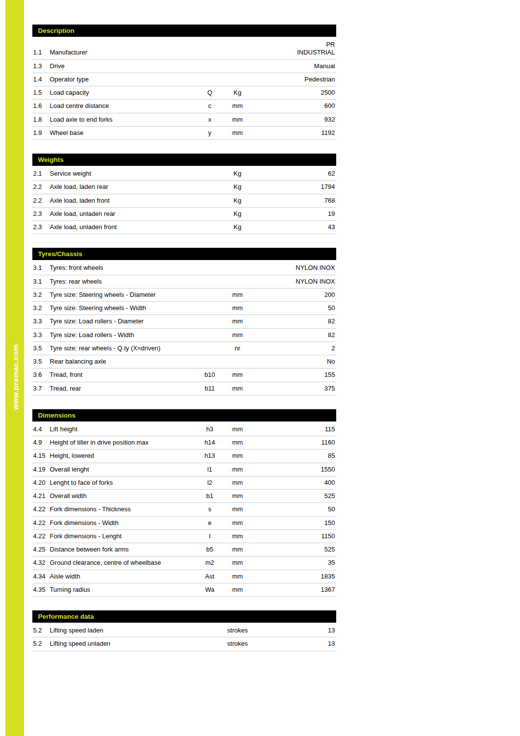www.pramac.com
Description
| 1.1 | Manufacturer | | | PR INDUSTRIAL |
| 1.3 | Drive | | | Manual |
| 1.4 | Operator type | | | Pedestrian |
| 1.5 | Load capacity | Q | Kg | 2500 |
| 1.6 | Load centre distance | c | mm | 600 |
| 1.8 | Load axle to end forks | x | mm | 932 |
| 1.9 | Wheel base | y | mm | 1192 |
Weights
| 2.1 | Service weight | | Kg | 62 |
| 2.2 | Axle load, laden rear | | Kg | 1794 |
| 2.2 | Axle load, laden front | | Kg | 768 |
| 2.3 | Axle load, unladen rear | | Kg | 19 |
| 2.3 | Axle load, unladen front | | Kg | 43 |
Tyres/Chassis
| 3.1 | Tyres: front wheels | | | NYLON INOX |
| 3.1 | Tyres: rear wheels | | | NYLON INOX |
| 3.2 | Tyre size: Steering wheels - Diameter | | mm | 200 |
| 3.2 | Tyre size: Steering wheels - Width | | mm | 50 |
| 3.3 | Tyre size: Load rollers - Diameter | | mm | 82 |
| 3.3 | Tyre size: Load rollers - Width | | mm | 82 |
| 3.5 | Tyre size: rear wheels - Q.ty (X=driven) | | nr | 2 |
| 3.5 | Rear balancing axle | | | No |
| 3.6 | Tread, front | b10 | mm | 155 |
| 3.7 | Tread, rear | b11 | mm | 375 |
Dimensions
| 4.4 | Lift height | h3 | mm | 115 |
| 4.9 | Height of tiller in drive position max | h14 | mm | 1160 |
| 4.15 | Height, lowered | h13 | mm | 85 |
| 4.19 | Overall lenght | l1 | mm | 1550 |
| 4.20 | Lenght to face of forks | l2 | mm | 400 |
| 4.21 | Overall width | b1 | mm | 525 |
| 4.22 | Fork dimensions - Thickness | s | mm | 50 |
| 4.22 | Fork dimensions - Width | e | mm | 150 |
| 4.22 | Fork dimensions - Lenght | l | mm | 1150 |
| 4.25 | Distance between fork arms | b5 | mm | 525 |
| 4.32 | Ground clearance, centre of wheelbase | m2 | mm | 35 |
| 4.34 | Aisle width | Ast | mm | 1835 |
| 4.35 | Turning radius | Wa | mm | 1367 |
Performance data
| 5.2 | Lifting speed laden | | strokes | 13 |
| 5.2 | Lifting speed unladen | | strokes | 13 |